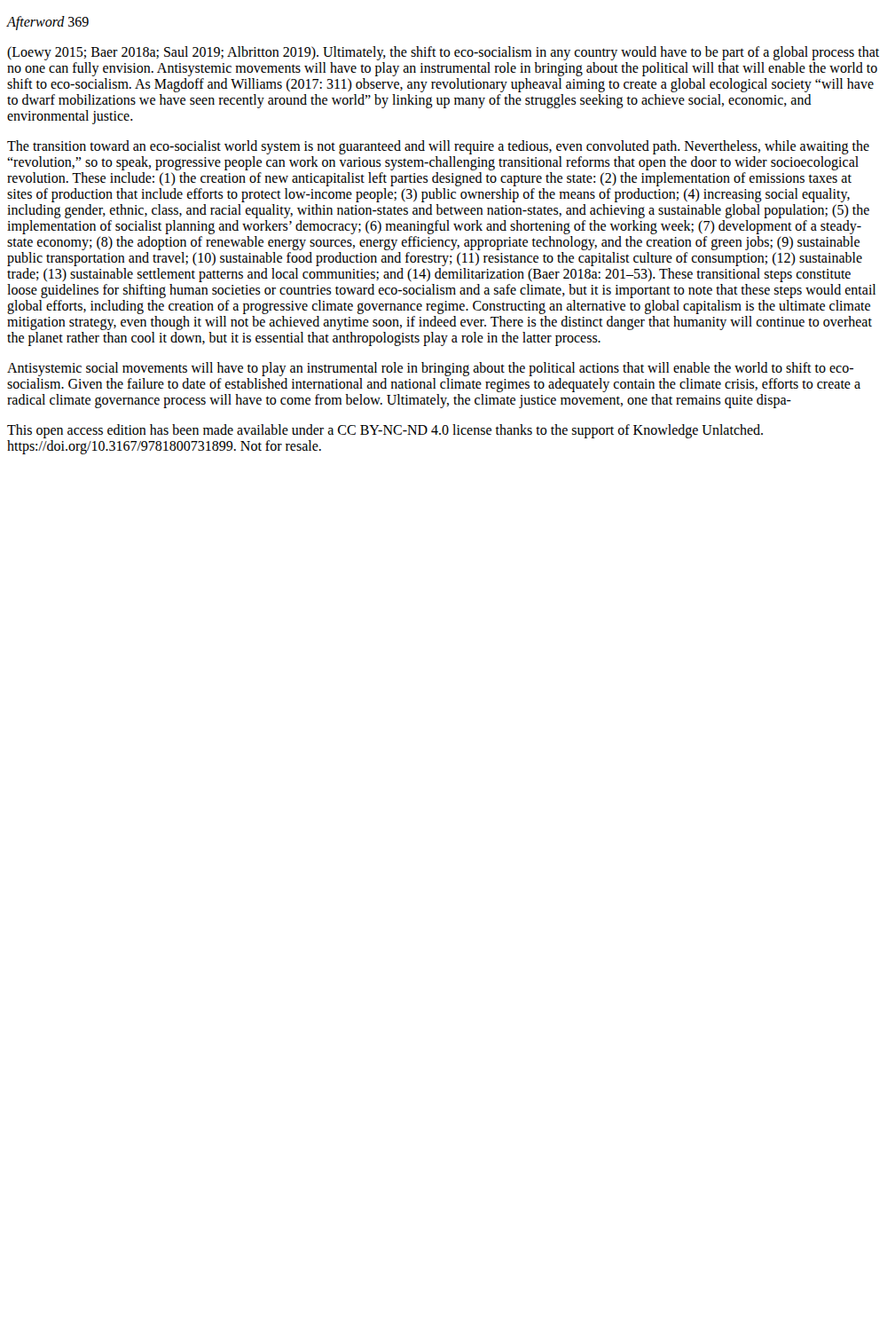Afterword 369
(Loewy 2015; Baer 2018a; Saul 2019; Albritton 2019). Ultimately, the shift to eco-socialism in any country would have to be part of a global process that no one can fully envision. Antisystemic movements will have to play an instrumental role in bringing about the political will that will enable the world to shift to eco-socialism. As Magdoff and Williams (2017: 311) observe, any revolutionary upheaval aiming to create a global ecological society “will have to dwarf mobilizations we have seen recently around the world” by linking up many of the struggles seeking to achieve social, economic, and environmental justice.
The transition toward an eco-socialist world system is not guaranteed and will require a tedious, even convoluted path. Nevertheless, while awaiting the “revolution,” so to speak, progressive people can work on various system-challenging transitional reforms that open the door to wider socioecological revolution. These include: (1) the creation of new anticapitalist left parties designed to capture the state: (2) the implementation of emissions taxes at sites of production that include efforts to protect low-income people; (3) public ownership of the means of production; (4) increasing social equality, including gender, ethnic, class, and racial equality, within nation-states and between nation-states, and achieving a sustainable global population; (5) the implementation of socialist planning and workers’ democracy; (6) meaningful work and shortening of the working week; (7) development of a steady-state economy; (8) the adoption of renewable energy sources, energy efficiency, appropriate technology, and the creation of green jobs; (9) sustainable public transportation and travel; (10) sustainable food production and forestry; (11) resistance to the capitalist culture of consumption; (12) sustainable trade; (13) sustainable settlement patterns and local communities; and (14) demilitarization (Baer 2018a: 201–53). These transitional steps constitute loose guidelines for shifting human societies or countries toward eco-socialism and a safe climate, but it is important to note that these steps would entail global efforts, including the creation of a progressive climate governance regime. Constructing an alternative to global capitalism is the ultimate climate mitigation strategy, even though it will not be achieved anytime soon, if indeed ever. There is the distinct danger that humanity will continue to overheat the planet rather than cool it down, but it is essential that anthropologists play a role in the latter process.
Antisystemic social movements will have to play an instrumental role in bringing about the political actions that will enable the world to shift to eco-socialism. Given the failure to date of established international and national climate regimes to adequately contain the climate crisis, efforts to create a radical climate governance process will have to come from below. Ultimately, the climate justice movement, one that remains quite dispa-
This open access edition has been made available under a CC BY-NC-ND 4.0 license thanks to the support of Knowledge Unlatched. https://doi.org/10.3167/9781800731899. Not for resale.